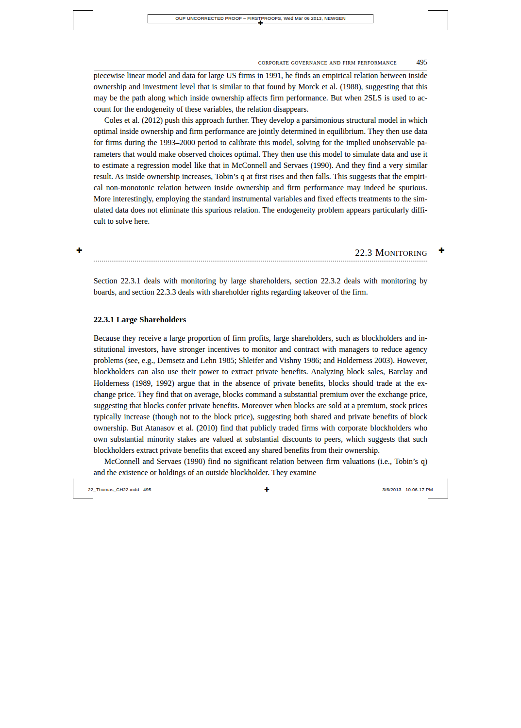OUP UNCORRECTED PROOF – FIRSTPROOFS, Wed Mar 06 2013, NEWGEN ✚
✚
✚
corporate governance and firm performance 495
piecewise linear model and data for large US firms in 1991, he finds an empirical relation between inside ownership and investment level that is similar to that found by Morck et al. (1988), suggesting that this may be the path along which inside ownership affects firm performance. But when 2SLS is used to account for the endogeneity of these variables, the relation disappears.
Coles et al. (2012) push this approach further. They develop a parsimonious structural model in which optimal inside ownership and firm performance are jointly determined in equilibrium. They then use data for firms during the 1993–2000 period to calibrate this model, solving for the implied unobservable parameters that would make observed choices optimal. They then use this model to simulate data and use it to estimate a regression model like that in McConnell and Servaes (1990). And they find a very similar result. As inside ownership increases, Tobin’s q at first rises and then falls. This suggests that the empirical non-monotonic relation between inside ownership and firm performance may indeed be spurious. More interestingly, employing the standard instrumental variables and fixed effects treatments to the simulated data does not eliminate this spurious relation. The endogeneity problem appears particularly difficult to solve here.
22.3 Monitoring
Section 22.3.1 deals with monitoring by large shareholders, section 22.3.2 deals with monitoring by boards, and section 22.3.3 deals with shareholder rights regarding takeover of the firm.
22.3.1 Large Shareholders
Because they receive a large proportion of firm profits, large shareholders, such as blockholders and institutional investors, have stronger incentives to monitor and contract with managers to reduce agency problems (see, e.g., Demsetz and Lehn 1985; Shleifer and Vishny 1986; and Holderness 2003). However, blockholders can also use their power to extract private benefits. Analyzing block sales, Barclay and Holderness (1989, 1992) argue that in the absence of private benefits, blocks should trade at the exchange price. They find that on average, blocks command a substantial premium over the exchange price, suggesting that blocks confer private benefits. Moreover when blocks are sold at a premium, stock prices typically increase (though not to the block price), suggesting both shared and private benefits of block ownership. But Atanasov et al. (2010) find that publicly traded firms with corporate blockholders who own substantial minority stakes are valued at substantial discounts to peers, which suggests that such blockholders extract private benefits that exceed any shared benefits from their ownership.
McConnell and Servaes (1990) find no significant relation between firm valuations (i.e., Tobin’s q) and the existence or holdings of an outside blockholder. They examine
22_Thomas_CH22.indd 495 ✚ 3/6/2013 10:06:17 PM